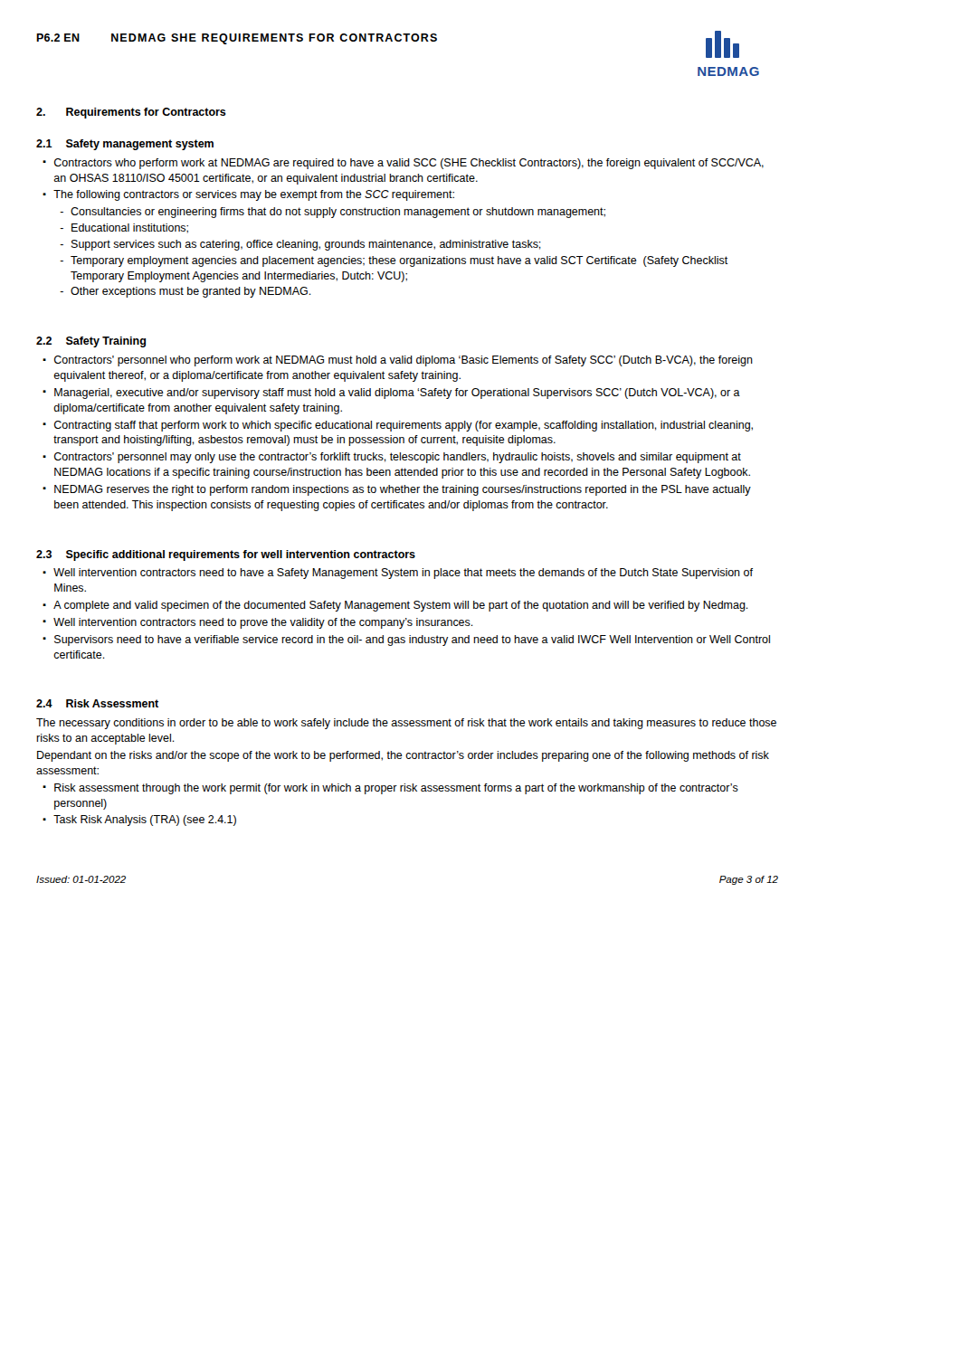P6.2 EN Nedmag SHE Requirements for Contractors
NEDMAG
2. Requirements for Contractors
2.1 Safety management system
Contractors who perform work at NEDMAG are required to have a valid SCC (SHE Checklist Contractors), the foreign equivalent of SCC/VCA, an OHSAS 18110/ISO 45001 certificate, or an equivalent industrial branch certificate.
The following contractors or services may be exempt from the SCC requirement:
Consultancies or engineering firms that do not supply construction management or shutdown management;
Educational institutions;
Support services such as catering, office cleaning, grounds maintenance, administrative tasks;
Temporary employment agencies and placement agencies; these organizations must have a valid SCT Certificate (Safety Checklist Temporary Employment Agencies and Intermediaries, Dutch: VCU);
Other exceptions must be granted by NEDMAG.
2.2 Safety Training
Contractors' personnel who perform work at NEDMAG must hold a valid diploma ‘Basic Elements of Safety SCC’ (Dutch B-VCA), the foreign equivalent thereof, or a diploma/certificate from another equivalent safety training.
Managerial, executive and/or supervisory staff must hold a valid diploma ‘Safety for Operational Supervisors SCC’ (Dutch VOL-VCA), or a diploma/certificate from another equivalent safety training.
Contracting staff that perform work to which specific educational requirements apply (for example, scaffolding installation, industrial cleaning, transport and hoisting/lifting, asbestos removal) must be in possession of current, requisite diplomas.
Contractors' personnel may only use the contractor’s forklift trucks, telescopic handlers, hydraulic hoists, shovels and similar equipment at NEDMAG locations if a specific training course/instruction has been attended prior to this use and recorded in the Personal Safety Logbook.
NEDMAG reserves the right to perform random inspections as to whether the training courses/instructions reported in the PSL have actually been attended. This inspection consists of requesting copies of certificates and/or diplomas from the contractor.
2.3 Specific additional requirements for well intervention contractors
Well intervention contractors need to have a Safety Management System in place that meets the demands of the Dutch State Supervision of Mines.
A complete and valid specimen of the documented Safety Management System will be part of the quotation and will be verified by Nedmag.
Well intervention contractors need to prove the validity of the company’s insurances.
Supervisors need to have a verifiable service record in the oil- and gas industry and need to have a valid IWCF Well Intervention or Well Control certificate.
2.4 Risk Assessment
The necessary conditions in order to be able to work safely include the assessment of risk that the work entails and taking measures to reduce those risks to an acceptable level.
Dependant on the risks and/or the scope of the work to be performed, the contractor’s order includes preparing one of the following methods of risk assessment:
Risk assessment through the work permit (for work in which a proper risk assessment forms a part of the workmanship of the contractor’s personnel)
Task Risk Analysis (TRA) (see 2.4.1)
Issued: 01-01-2022 Page 3 of 12